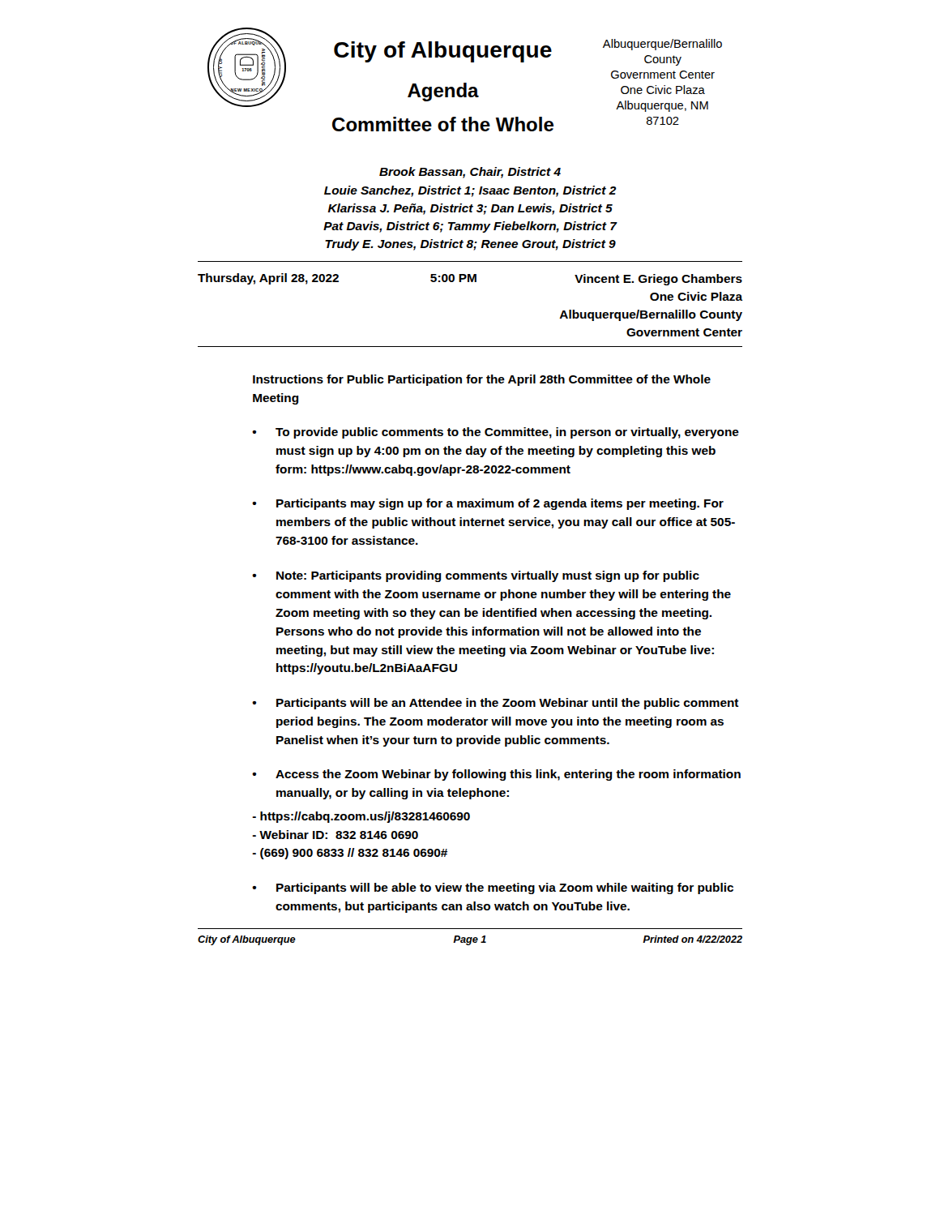CITY OF ALBUQUERQUE NEW MEXICO CITY OF ALBUQUERQUE
1706
City of Albuquerque
Agenda
Committee of the Whole
Albuquerque/Bernalillo
County
Government Center
One Civic Plaza
Albuquerque, NM
87102
Brook Bassan, Chair, District 4
Louie Sanchez, District 1; Isaac Benton, District 2
Klarissa J. Peña, District 3; Dan Lewis, District 5
Pat Davis, District 6; Tammy Fiebelkorn, District 7
Trudy E. Jones, District 8; Renee Grout, District 9
Thursday, April 28, 2022
5:00 PM
Vincent E. Griego Chambers
One Civic Plaza
Albuquerque/Bernalillo County
Government Center
Instructions for Public Participation for the April 28th Committee of the Whole Meeting
•To provide public comments to the Committee, in person or virtually, everyone must sign up by 4:00 pm on the day of the meeting by completing this web form: https://www.cabq.gov/apr-28-2022-comment
•Participants may sign up for a maximum of 2 agenda items per meeting. For members of the public without internet service, you may call our office at 505-768-3100 for assistance.
•Note: Participants providing comments virtually must sign up for public comment with the Zoom username or phone number they will be entering the Zoom meeting with so they can be identified when accessing the meeting. Persons who do not provide this information will not be allowed into the meeting, but may still view the meeting via Zoom Webinar or YouTube live: https://youtu.be/L2nBiAaAFGU
•Participants will be an Attendee in the Zoom Webinar until the public comment period begins. The Zoom moderator will move you into the meeting room as Panelist when it’s your turn to provide public comments.
•Access the Zoom Webinar by following this link, entering the room information manually, or by calling in via telephone:
- https://cabq.zoom.us/j/83281460690
- Webinar ID: 832 8146 0690
- (669) 900 6833 // 832 8146 0690#
•Participants will be able to view the meeting via Zoom while waiting for public comments, but participants can also watch on YouTube live.
City of Albuquerque
Page 1
Printed on 4/22/2022